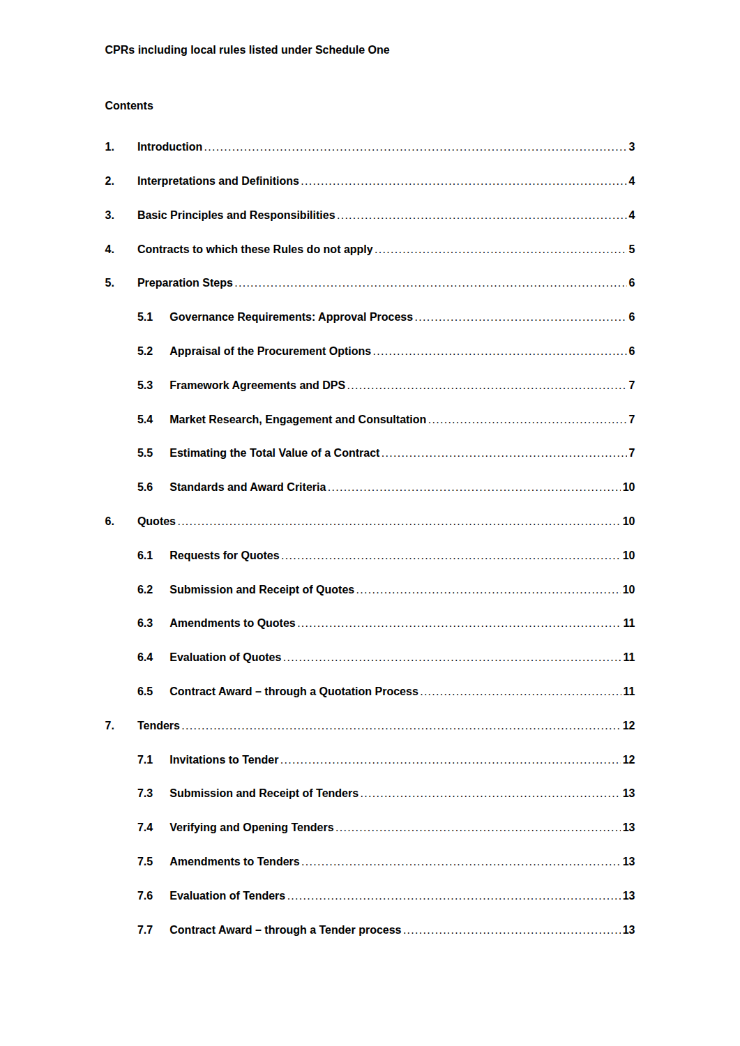CPRs including local rules listed under Schedule One
Contents
1. Introduction .................................................................................................................. 3
2. Interpretations and Definitions ................................................................................................. 4
3. Basic Principles and Responsibilities ......................................................................................... 4
4. Contracts to which these Rules do not apply ............................................................................. 5
5. Preparation Steps ................................................................................................................. 6
5.1 Governance Requirements: Approval Process ............................................................... 6
5.2 Appraisal of the Procurement Options ............................................................................. 6
5.3 Framework Agreements and DPS ..................................................................................... 7
5.4 Market Research, Engagement and Consultation ............................................................. 7
5.5 Estimating the Total Value of a Contract .......................................................................... 7
5.6 Standards and Award Criteria ......................................................................................... 10
6. Quotes .............................................................................................................................. 10
6.1 Requests for Quotes ......................................................................................................... 10
6.2 Submission and Receipt of Quotes ................................................................................. 10
6.3 Amendments to Quotes ..................................................................................................... 11
6.4 Evaluation of Quotes ......................................................................................................... 11
6.5 Contract Award – through a Quotation Process ............................................................. 11
7. Tenders ............................................................................................................................. 12
7.1 Invitations to Tender ......................................................................................................... 12
7.3 Submission and Receipt of Tenders ............................................................................... 13
7.4 Verifying and Opening Tenders ..................................................................................... 13
7.5 Amendments to Tenders ................................................................................................... 13
7.6 Evaluation of Tenders ....................................................................................................... 13
7.7 Contract Award – through a Tender process ................................................................... 13